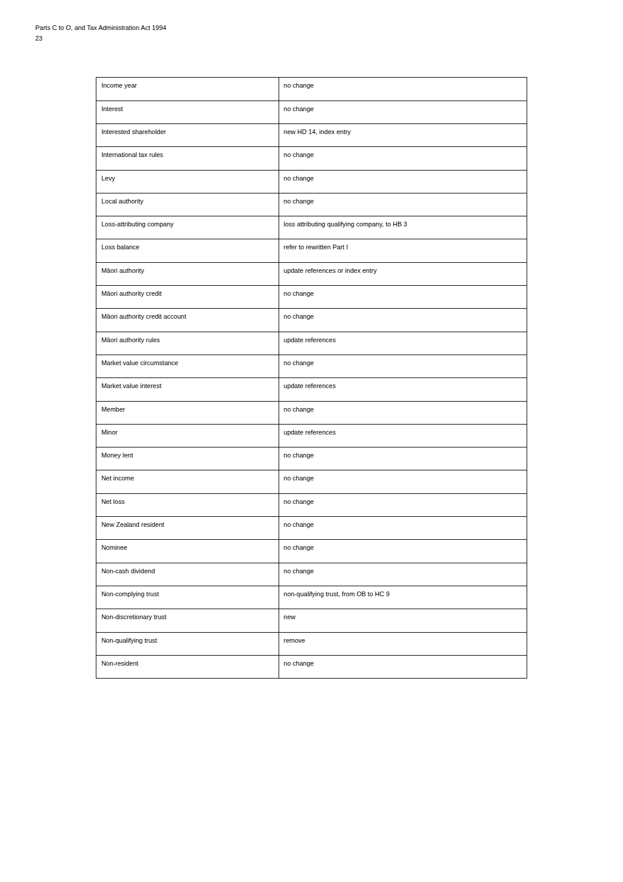Parts C to O, and Tax Administration Act 1994
23
| Income year | no change |
| Interest | no change |
| Interested shareholder | new HD 14, index entry |
| International tax rules | no change |
| Levy | no change |
| Local authority | no change |
| Loss-attributing company | loss attributing qualifying company, to HB 3 |
| Loss balance | refer to rewritten Part I |
| Māori authority | update references or index entry |
| Māori authority credit | no change |
| Māori authority credit account | no change |
| Māori authority rules | update references |
| Market value circumstance | no change |
| Market value interest | update references |
| Member | no change |
| Minor | update references |
| Money lent | no change |
| Net income | no change |
| Net loss | no change |
| New Zealand resident | no change |
| Nominee | no change |
| Non-cash dividend | no change |
| Non-complying trust | non-qualifying trust, from OB to HC 9 |
| Non-discretionary trust | new |
| Non-qualifying trust | remove |
| Non-resident | no change |